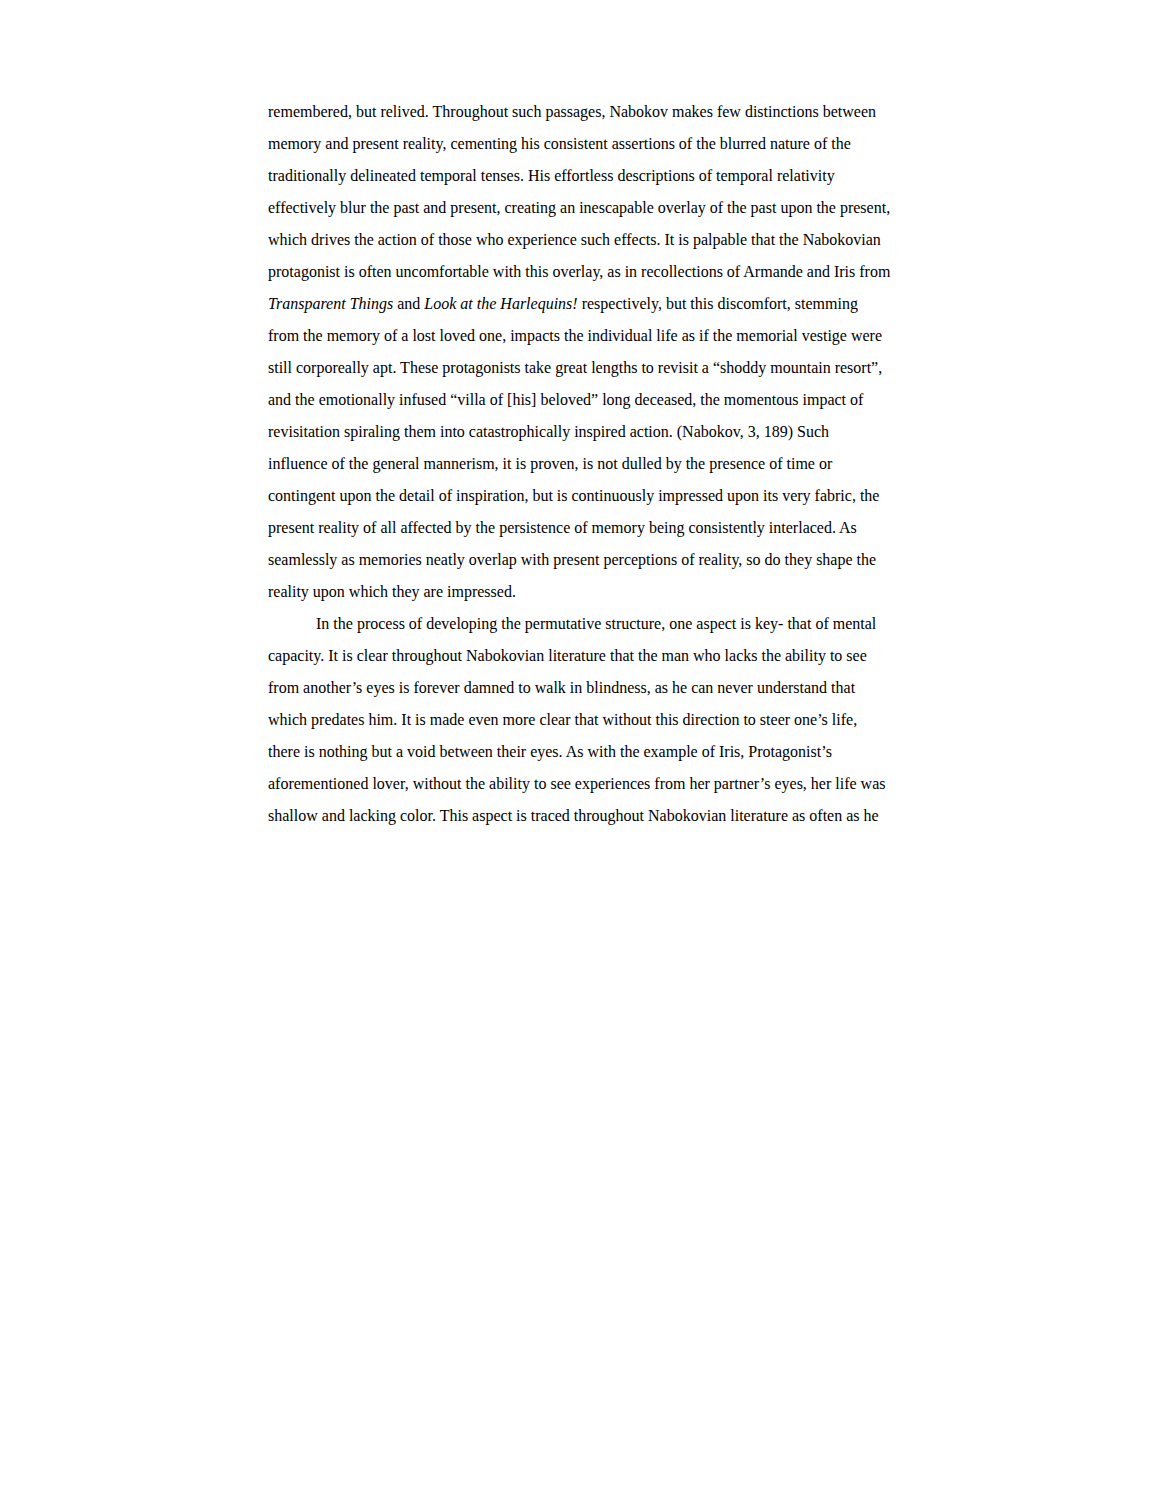remembered, but relived. Throughout such passages, Nabokov makes few distinctions between memory and present reality, cementing his consistent assertions of the blurred nature of the traditionally delineated temporal tenses. His effortless descriptions of temporal relativity effectively blur the past and present, creating an inescapable overlay of the past upon the present, which drives the action of those who experience such effects. It is palpable that the Nabokovian protagonist is often uncomfortable with this overlay, as in recollections of Armande and Iris from Transparent Things and Look at the Harlequins! respectively, but this discomfort, stemming from the memory of a lost loved one, impacts the individual life as if the memorial vestige were still corporeally apt. These protagonists take great lengths to revisit a “shoddy mountain resort”, and the emotionally infused “villa of [his] beloved” long deceased, the momentous impact of revisitation spiraling them into catastrophically inspired action. (Nabokov, 3, 189) Such influence of the general mannerism, it is proven, is not dulled by the presence of time or contingent upon the detail of inspiration, but is continuously impressed upon its very fabric, the present reality of all affected by the persistence of memory being consistently interlaced. As seamlessly as memories neatly overlap with present perceptions of reality, so do they shape the reality upon which they are impressed.
In the process of developing the permutative structure, one aspect is key- that of mental capacity. It is clear throughout Nabokovian literature that the man who lacks the ability to see from another’s eyes is forever damned to walk in blindness, as he can never understand that which predates him. It is made even more clear that without this direction to steer one’s life, there is nothing but a void between their eyes. As with the example of Iris, Protagonist’s aforementioned lover, without the ability to see experiences from her partner’s eyes, her life was shallow and lacking color. This aspect is traced throughout Nabokovian literature as often as he